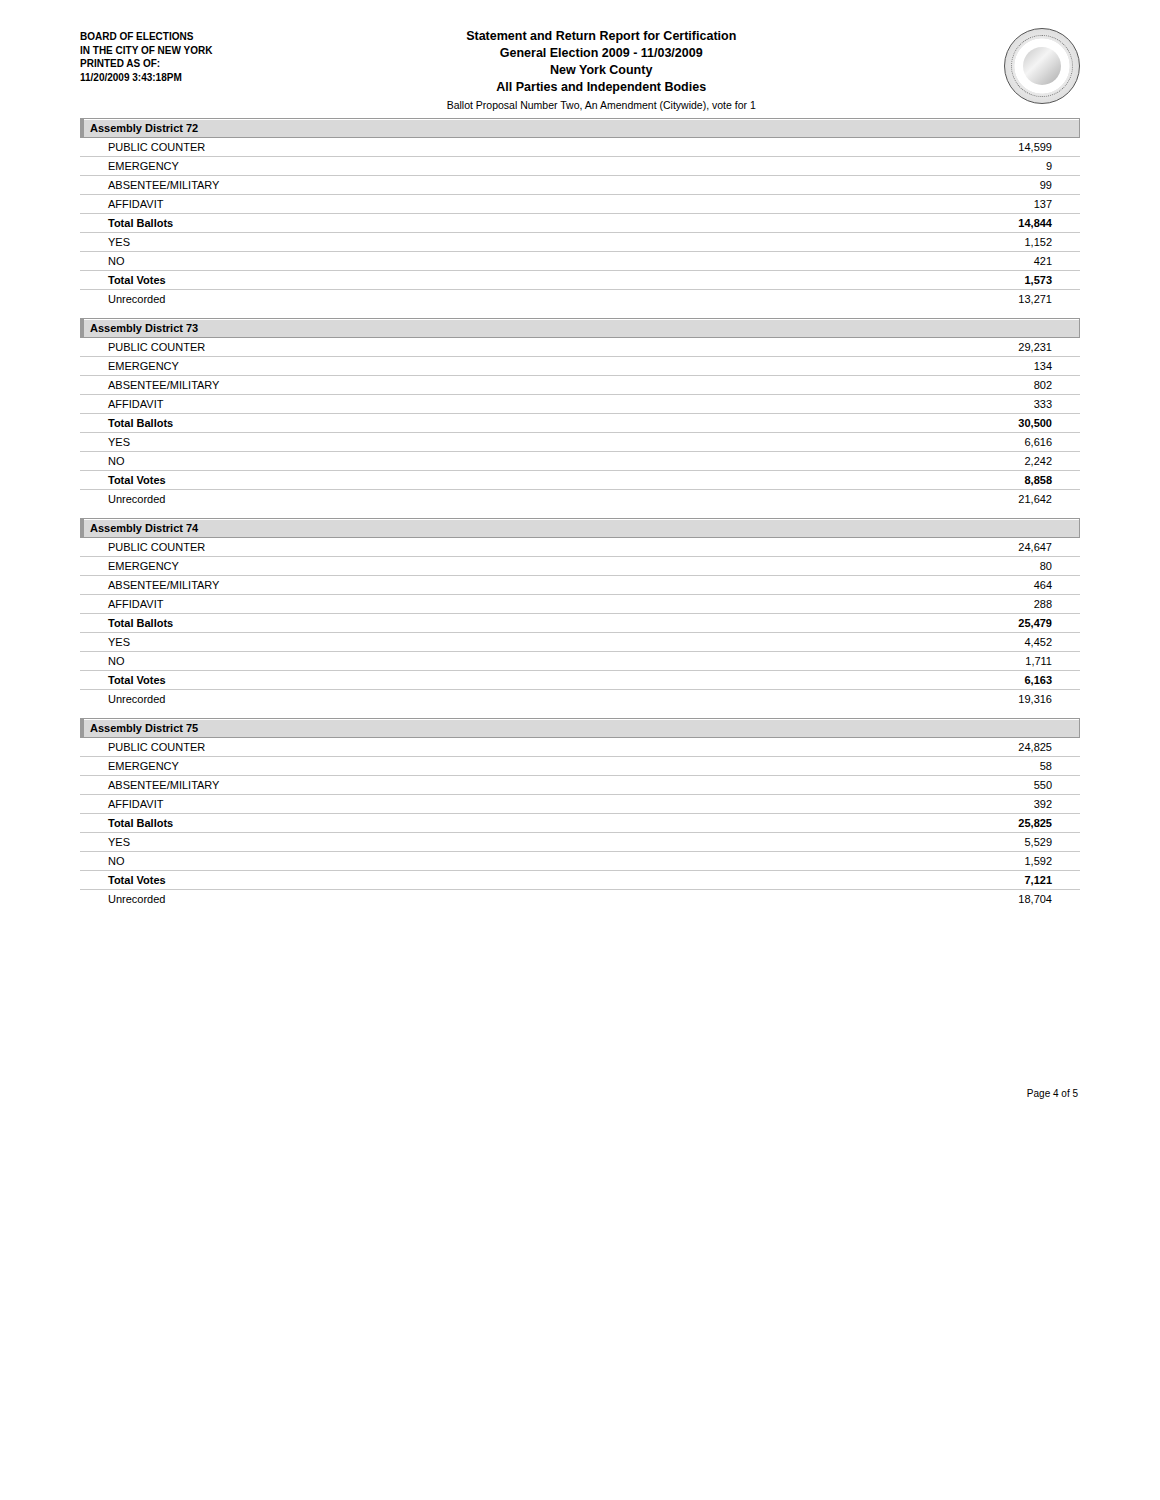BOARD OF ELECTIONS
IN THE CITY OF NEW YORK
PRINTED AS OF:
11/20/2009 3:43:18PM
Statement and Return Report for Certification
General Election 2009 - 11/03/2009
New York County
All Parties and Independent Bodies
Ballot Proposal Number Two, An Amendment (Citywide), vote for 1
Assembly District 72
| PUBLIC COUNTER | 14,599 |
| EMERGENCY | 9 |
| ABSENTEE/MILITARY | 99 |
| AFFIDAVIT | 137 |
| Total Ballots | 14,844 |
| YES | 1,152 |
| NO | 421 |
| Total Votes | 1,573 |
| Unrecorded | 13,271 |
Assembly District 73
| PUBLIC COUNTER | 29,231 |
| EMERGENCY | 134 |
| ABSENTEE/MILITARY | 802 |
| AFFIDAVIT | 333 |
| Total Ballots | 30,500 |
| YES | 6,616 |
| NO | 2,242 |
| Total Votes | 8,858 |
| Unrecorded | 21,642 |
Assembly District 74
| PUBLIC COUNTER | 24,647 |
| EMERGENCY | 80 |
| ABSENTEE/MILITARY | 464 |
| AFFIDAVIT | 288 |
| Total Ballots | 25,479 |
| YES | 4,452 |
| NO | 1,711 |
| Total Votes | 6,163 |
| Unrecorded | 19,316 |
Assembly District 75
| PUBLIC COUNTER | 24,825 |
| EMERGENCY | 58 |
| ABSENTEE/MILITARY | 550 |
| AFFIDAVIT | 392 |
| Total Ballots | 25,825 |
| YES | 5,529 |
| NO | 1,592 |
| Total Votes | 7,121 |
| Unrecorded | 18,704 |
Page 4 of 5